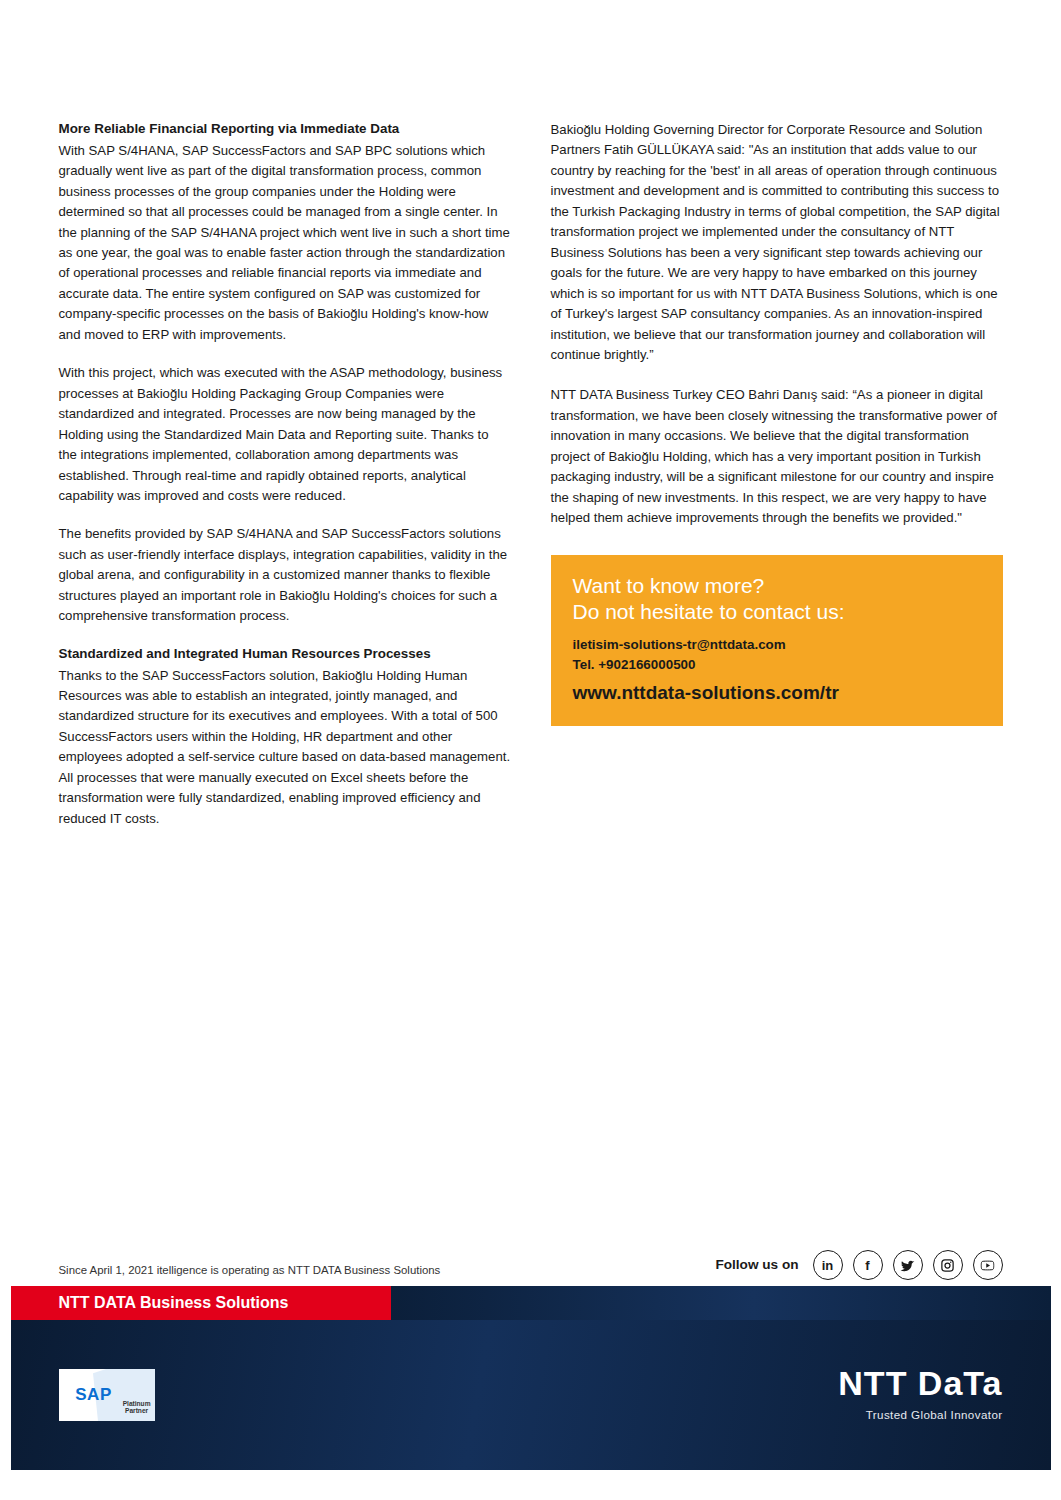More Reliable Financial Reporting via Immediate Data
With SAP S/4HANA, SAP SuccessFactors and SAP BPC solutions which gradually went live as part of the digital transformation process, common business processes of the group companies under the Holding were determined so that all processes could be managed from a single center. In the planning of the SAP S/4HANA project which went live in such a short time as one year, the goal was to enable faster action through the standardization of operational processes and reliable financial reports via immediate and accurate data. The entire system configured on SAP was customized for company-specific processes on the basis of Bakioğlu Holding's know-how and moved to ERP with improvements.
With this project, which was executed with the ASAP methodology, business processes at Bakioğlu Holding Packaging Group Companies were standardized and integrated. Processes are now being managed by the Holding using the Standardized Main Data and Reporting suite. Thanks to the integrations implemented, collaboration among departments was established. Through real-time and rapidly obtained reports, analytical capability was improved and costs were reduced.
The benefits provided by SAP S/4HANA and SAP SuccessFactors solutions such as user-friendly interface displays, integration capabilities, validity in the global arena, and configurability in a customized manner thanks to flexible structures played an important role in Bakioğlu Holding's choices for such a comprehensive transformation process.
Standardized and Integrated Human Resources Processes
Thanks to the SAP SuccessFactors solution, Bakioğlu Holding Human Resources was able to establish an integrated, jointly managed, and standardized structure for its executives and employees. With a total of 500 SuccessFactors users within the Holding, HR department and other employees adopted a self-service culture based on data-based management. All processes that were manually executed on Excel sheets before the transformation were fully standardized, enabling improved efficiency and reduced IT costs.
Bakioğlu Holding Governing Director for Corporate Resource and Solution Partners Fatih GÜLLÜKAYA said: "As an institution that adds value to our country by reaching for the 'best' in all areas of operation through continuous investment and development and is committed to contributing this success to the Turkish Packaging Industry in terms of global competition, the SAP digital transformation project we implemented under the consultancy of NTT Business Solutions has been a very significant step towards achieving our goals for the future. We are very happy to have embarked on this journey which is so important for us with NTT DATA Business Solutions, which is one of Turkey's largest SAP consultancy companies. As an innovation-inspired institution, we believe that our transformation journey and collaboration will continue brightly.”
NTT DATA Business Turkey CEO Bahri Danış said: “As a pioneer in digital transformation, we have been closely witnessing the transformative power of innovation in many occasions. We believe that the digital transformation project of Bakioğlu Holding, which has a very important position in Turkish packaging industry, will be a significant milestone for our country and inspire the shaping of new investments. In this respect, we are very happy to have helped them achieve improvements through the benefits we provided."
Want to know more?
Do not hesitate to contact us:
iletisim-solutions-tr@nttdata.com
Tel. +902166000500
www.nttdata-solutions.com/tr
Since April 1, 2021 itelligence is operating as NTT DATA Business Solutions
Follow us on in f
NTT DATA Business Solutions
SAP
Platinum
Partner
NTT Da Ta
Trusted Global Innovator